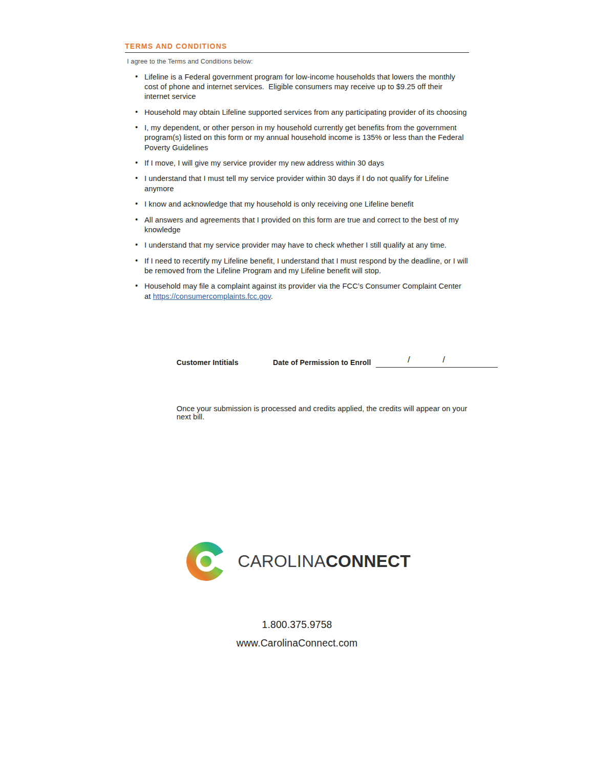TERMS AND CONDITIONS
I agree to the Terms and Conditions below:
Lifeline is a Federal government program for low-income households that lowers the monthly cost of phone and internet services. Eligible consumers may receive up to $9.25 off their internet service
Household may obtain Lifeline supported services from any participating provider of its choosing
I, my dependent, or other person in my household currently get benefits from the government program(s) listed on this form or my annual household income is 135% or less than the Federal Poverty Guidelines
If I move, I will give my service provider my new address within 30 days
I understand that I must tell my service provider within 30 days if I do not qualify for Lifeline anymore
I know and acknowledge that my household is only receiving one Lifeline benefit
All answers and agreements that I provided on this form are true and correct to the best of my knowledge
I understand that my service provider may have to check whether I still qualify at any time.
If I need to recertify my Lifeline benefit, I understand that I must respond by the deadline, or I will be removed from the Lifeline Program and my Lifeline benefit will stop.
Household may file a complaint against its provider via the FCC’s Consumer Complaint Center at https://consumercomplaints.fcc.gov.
Customer Intitials Date of Permission to Enroll / /
Once your submission is processed and credits applied, the credits will appear on your next bill.
CAROLINACONNECT
1.800.375.9758
www.CarolinaConnect.com